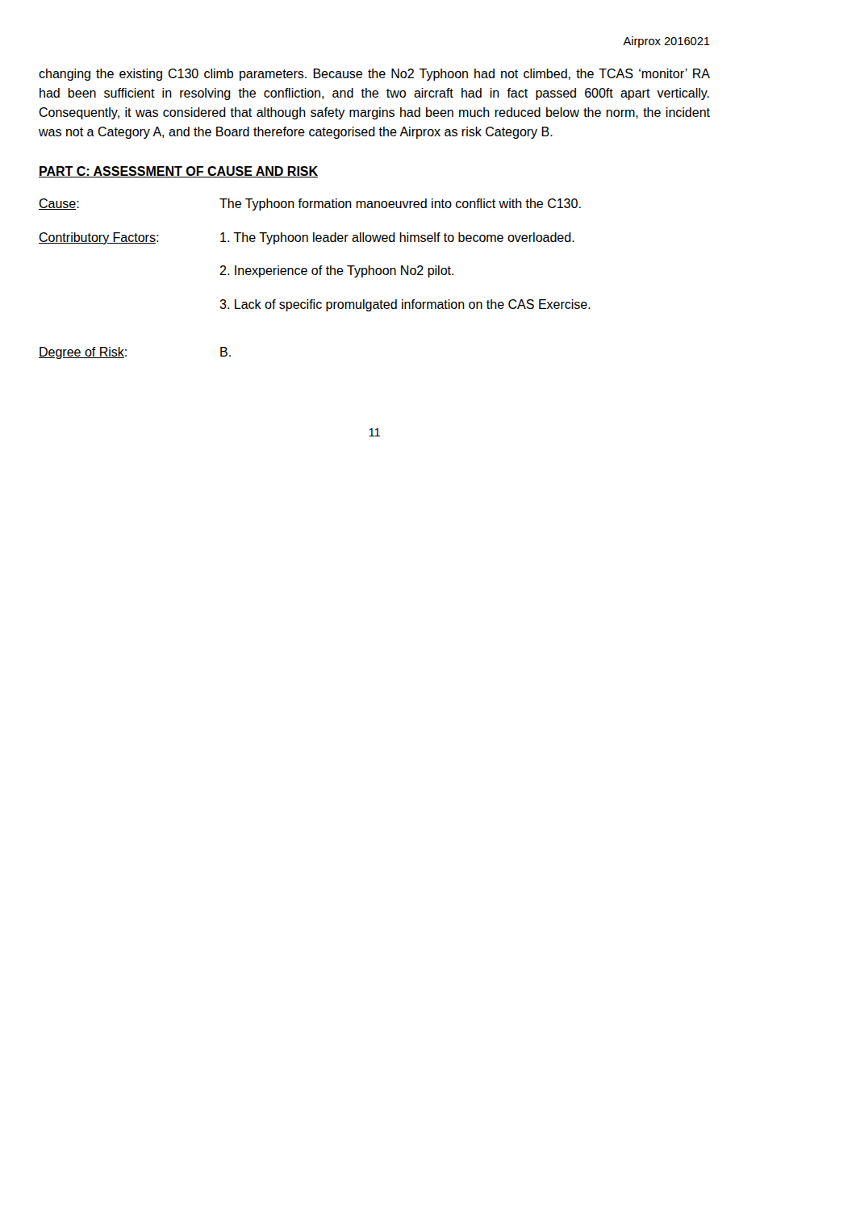Airprox 2016021
changing the existing C130 climb parameters. Because the No2 Typhoon had not climbed, the TCAS ‘monitor’ RA had been sufficient in resolving the confliction, and the two aircraft had in fact passed 600ft apart vertically. Consequently, it was considered that although safety margins had been much reduced below the norm, the incident was not a Category A, and the Board therefore categorised the Airprox as risk Category B.
PART C: ASSESSMENT OF CAUSE AND RISK
| Cause : | The Typhoon formation manoeuvred into conflict with the C130. |
| Contributory Factors : | 1. The Typhoon leader allowed himself to become overloaded. 2. Inexperience of the Typhoon No2 pilot. 3. Lack of specific promulgated information on the CAS Exercise. |
| Degree of Risk : | B. |
11